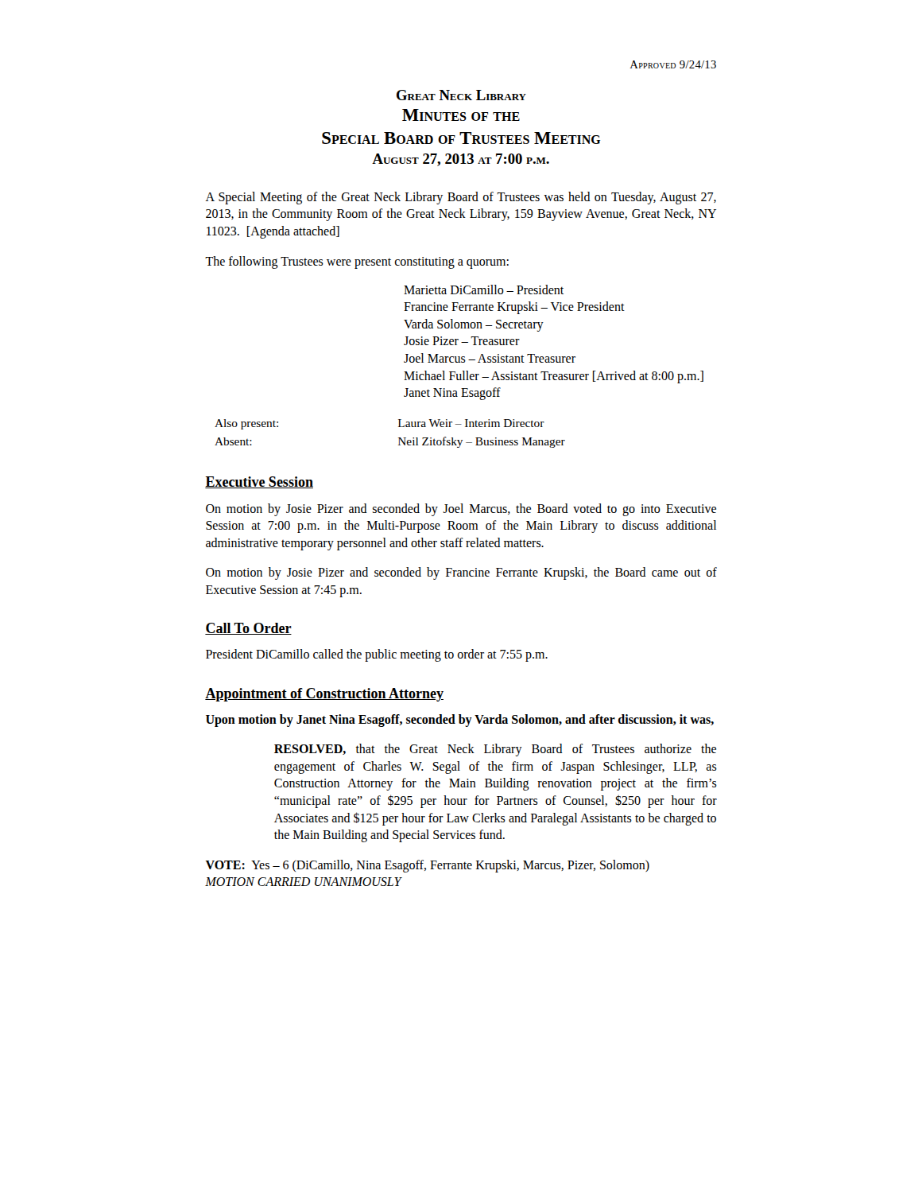Approved 9/24/13
Great Neck Library Minutes of the Special Board of Trustees Meeting August 27, 2013 at 7:00 p.m.
A Special Meeting of the Great Neck Library Board of Trustees was held on Tuesday, August 27, 2013, in the Community Room of the Great Neck Library, 159 Bayview Avenue, Great Neck, NY 11023. [Agenda attached]
The following Trustees were present constituting a quorum:
Marietta DiCamillo – President
Francine Ferrante Krupski – Vice President
Varda Solomon – Secretary
Josie Pizer – Treasurer
Joel Marcus – Assistant Treasurer
Michael Fuller – Assistant Treasurer [Arrived at 8:00 p.m.]
Janet Nina Esagoff
| Also present: | Laura Weir – Interim Director |
| Absent: | Neil Zitofsky – Business Manager |
Executive Session
On motion by Josie Pizer and seconded by Joel Marcus, the Board voted to go into Executive Session at 7:00 p.m. in the Multi-Purpose Room of the Main Library to discuss additional administrative temporary personnel and other staff related matters.
On motion by Josie Pizer and seconded by Francine Ferrante Krupski, the Board came out of Executive Session at 7:45 p.m.
Call To Order
President DiCamillo called the public meeting to order at 7:55 p.m.
Appointment of Construction Attorney
Upon motion by Janet Nina Esagoff, seconded by Varda Solomon, and after discussion, it was,
RESOLVED, that the Great Neck Library Board of Trustees authorize the engagement of Charles W. Segal of the firm of Jaspan Schlesinger, LLP, as Construction Attorney for the Main Building renovation project at the firm’s “municipal rate” of $295 per hour for Partners of Counsel, $250 per hour for Associates and $125 per hour for Law Clerks and Paralegal Assistants to be charged to the Main Building and Special Services fund.
VOTE: Yes – 6 (DiCamillo, Nina Esagoff, Ferrante Krupski, Marcus, Pizer, Solomon)
MOTION CARRIED UNANIMOUSLY